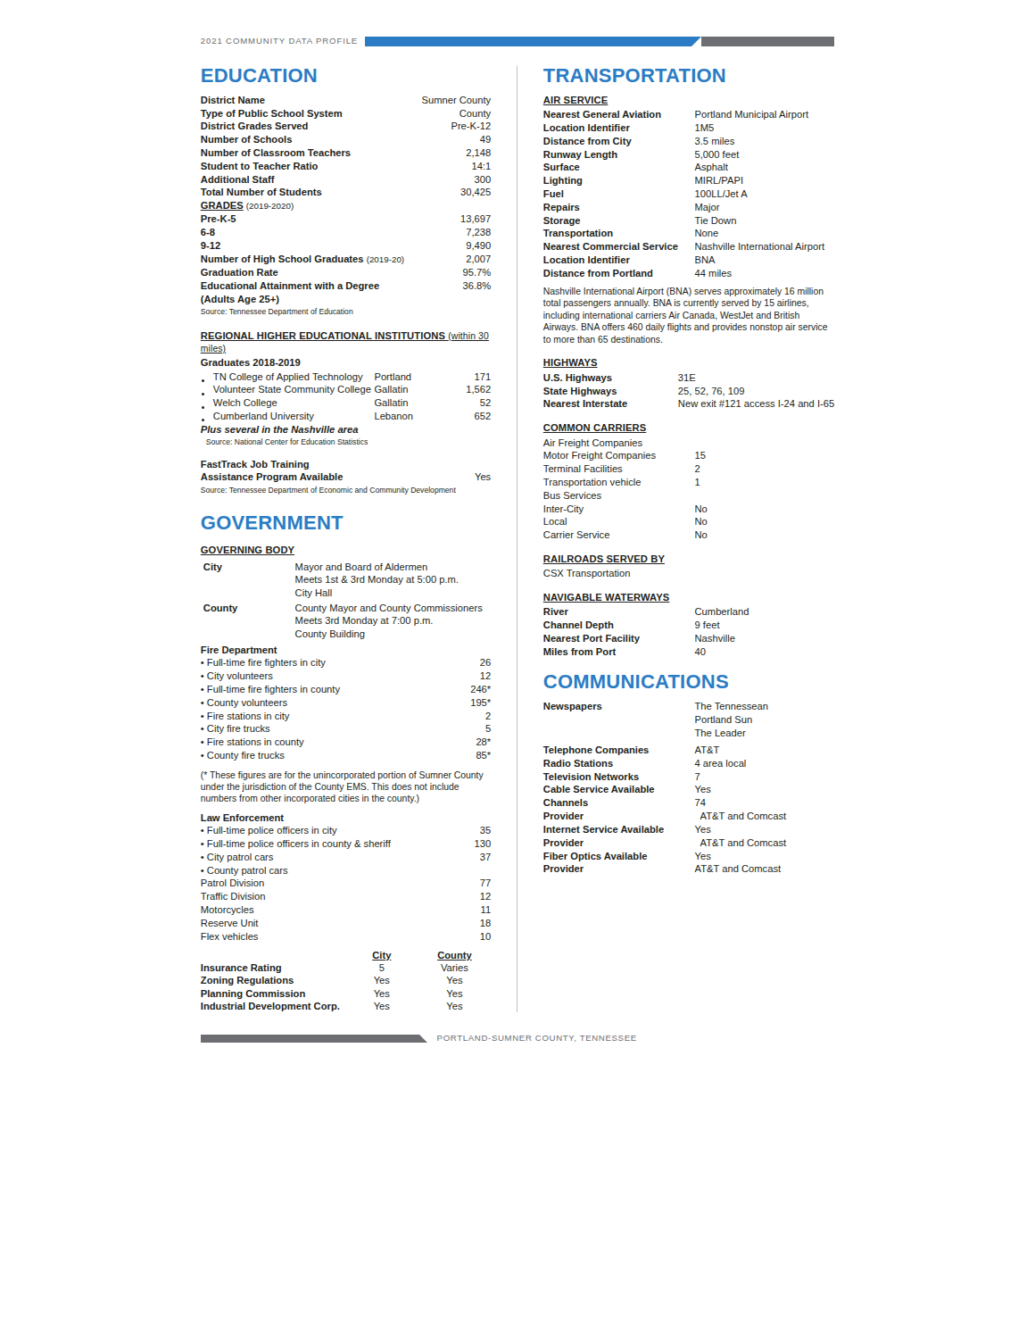2021 COMMUNITY DATA PROFILE
EDUCATION
| District Name | Sumner County |
| Type of Public School System | County |
| District Grades Served | Pre-K-12 |
| Number of Schools | 49 |
| Number of Classroom Teachers | 2,148 |
| Student to Teacher Ratio | 14:1 |
| Additional Staff | 300 |
| Total Number of Students | 30,425 |
| GRADES (2019-2020) | |
| Pre-K-5 | 13,697 |
| 6-8 | 7,238 |
| 9-12 | 9,490 |
| Number of High School Graduates (2019-20) | 2,007 |
| Graduation Rate | 95.7% |
| Educational Attainment with a Degree | 36.8% |
| (Adults Age 25+) | |
Source: Tennessee Department of Education
REGIONAL HIGHER EDUCATIONAL INSTITUTIONS (within 30 miles)
Graduates 2018-2019
| TN College of Applied Technology | Portland | 171 |
| Volunteer State Community College | Gallatin | 1,562 |
| Welch College | Gallatin | 52 |
| Cumberland University | Lebanon | 652 |
Plus several in the Nashville area
Source: National Center for Education Statistics
| FastTrack Job Training | |
| Assistance Program Available | Yes |
Source: Tennessee Department of Economic and Community Development
GOVERNMENT
GOVERNING BODY
| City | Mayor and Board of Aldermen Meets 1st & 3rd Monday at 5:00 p.m. City Hall |
| County | County Mayor and County Commissioners Meets 3rd Monday at 7:00 p.m. County Building |
Fire Department
| • Full-time fire fighters in city | 26 |
| • City volunteers | 12 |
| • Full-time fire fighters in county | 246* |
| • County volunteers | 195* |
| • Fire stations in city | 2 |
| • City fire trucks | 5 |
| • Fire stations in county | 28* |
| • County fire trucks | 85* |
(* These figures are for the unincorporated portion of Sumner County under the jurisdiction of the County EMS. This does not include numbers from other incorporated cities in the county.)
Law Enforcement
| • Full-time police officers in city | 35 |
| • Full-time police officers in county & sheriff | 130 |
| • City patrol cars | 37 |
| • County patrol cars | |
| Patrol Division | 77 |
| Traffic Division | 12 |
| Motorcycles | 11 |
| Reserve Unit | 18 |
| Flex vehicles | 10 |
| | City | County |
| --- | --- | --- |
| Insurance Rating | 5 | Varies |
| Zoning Regulations | Yes | Yes |
| Planning Commission | Yes | Yes |
| Industrial Development Corp. | Yes | Yes |
TRANSPORTATION
AIR SERVICE
| Nearest General Aviation | Portland Municipal Airport |
| Location Identifier | 1M5 |
| Distance from City | 3.5 miles |
| Runway Length | 5,000 feet |
| Surface | Asphalt |
| Lighting | MIRL/PAPI |
| Fuel | 100LL/Jet A |
| Repairs | Major |
| Storage | Tie Down |
| Transportation | None |
| Nearest Commercial Service | Nashville International Airport |
| Location Identifier | BNA |
| Distance from Portland | 44 miles |
Nashville International Airport (BNA) serves approximately 16 million total passengers annually. BNA is currently served by 15 airlines, including international carriers Air Canada, WestJet and British Airways. BNA offers 460 daily flights and provides nonstop air service to more than 65 destinations.
HIGHWAYS
| U.S. Highways | 31E |
| State Highways | 25, 52, 76, 109 |
| Nearest Interstate | New exit #121 access I-24 and I-65 |
COMMON CARRIERS
| Air Freight Companies | |
| Motor Freight Companies | 15 |
| Terminal Facilities | 2 |
| Transportation vehicle | 1 |
| Bus Services | |
| Inter-City | No |
| Local | No |
| Carrier Service | No |
RAILROADS SERVED BY
CSX Transportation
NAVIGABLE WATERWAYS
| River | Cumberland |
| Channel Depth | 9 feet |
| Nearest Port Facility | Nashville |
| Miles from Port | 40 |
COMMUNICATIONS
| Newspapers | The Tennessean |
| | Portland Sun |
| | The Leader |
| Telephone Companies | AT&T |
| Radio Stations | 4 area local |
| Television Networks | 7 |
| Cable Service Available | Yes |
| Channels | 74 |
| Provider | AT&T and Comcast |
| Internet Service Available | Yes |
| Provider | AT&T and Comcast |
| Fiber Optics Available | Yes |
| Provider | AT&T and Comcast |
PORTLAND-SUMNER COUNTY, TENNESSEE